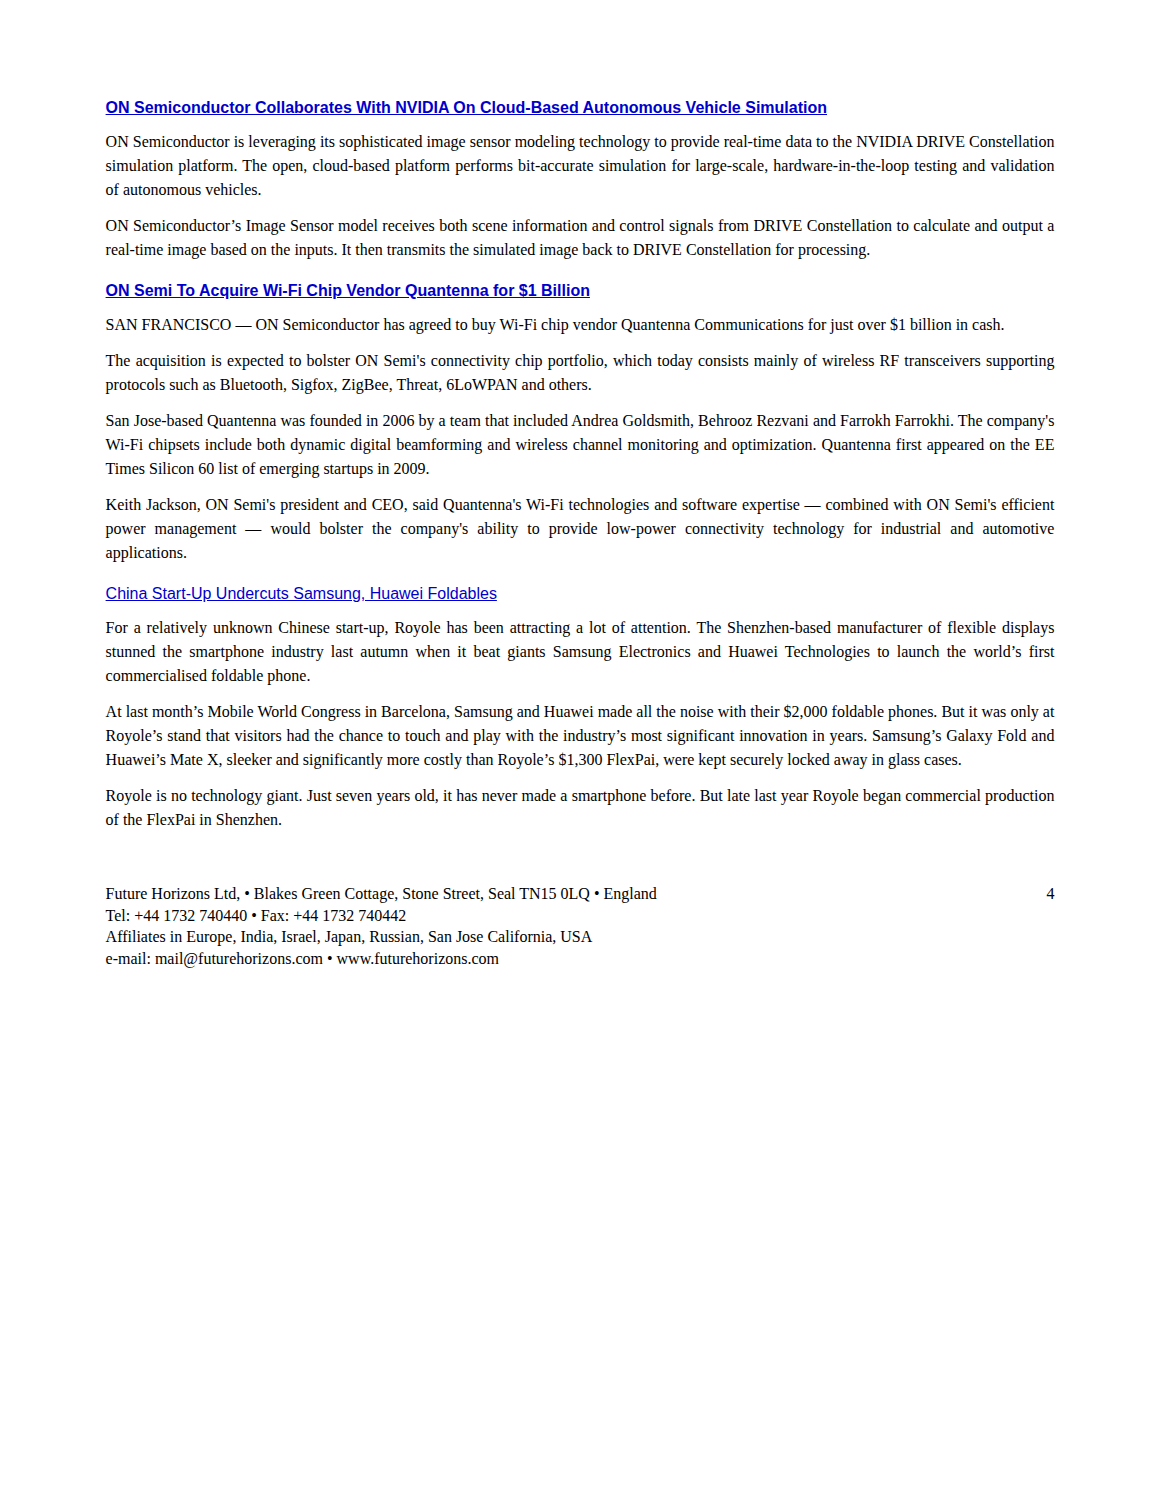ON Semiconductor Collaborates With NVIDIA On Cloud-Based Autonomous Vehicle Simulation
ON Semiconductor is leveraging its sophisticated image sensor modeling technology to provide real-time data to the NVIDIA DRIVE Constellation simulation platform. The open, cloud-based platform performs bit-accurate simulation for large-scale, hardware-in-the-loop testing and validation of autonomous vehicles.
ON Semiconductor’s Image Sensor model receives both scene information and control signals from DRIVE Constellation to calculate and output a real-time image based on the inputs. It then transmits the simulated image back to DRIVE Constellation for processing.
ON Semi To Acquire Wi-Fi Chip Vendor Quantenna for $1 Billion
SAN FRANCISCO — ON Semiconductor has agreed to buy Wi-Fi chip vendor Quantenna Communications for just over $1 billion in cash.
The acquisition is expected to bolster ON Semi's connectivity chip portfolio, which today consists mainly of wireless RF transceivers supporting protocols such as Bluetooth, Sigfox, ZigBee, Threat, 6LoWPAN and others.
San Jose-based Quantenna was founded in 2006 by a team that included Andrea Goldsmith, Behrooz Rezvani and Farrokh Farrokhi. The company's Wi-Fi chipsets include both dynamic digital beamforming and wireless channel monitoring and optimization. Quantenna first appeared on the EE Times Silicon 60 list of emerging startups in 2009.
Keith Jackson, ON Semi's president and CEO, said Quantenna's Wi-Fi technologies and software expertise — combined with ON Semi's efficient power management — would bolster the company's ability to provide low-power connectivity technology for industrial and automotive applications.
China Start-Up Undercuts Samsung, Huawei Foldables
For a relatively unknown Chinese start-up, Royole has been attracting a lot of attention. The Shenzhen-based manufacturer of flexible displays stunned the smartphone industry last autumn when it beat giants Samsung Electronics and Huawei Technologies to launch the world’s first commercialised foldable phone.
At last month’s Mobile World Congress in Barcelona, Samsung and Huawei made all the noise with their $2,000 foldable phones. But it was only at Royole’s stand that visitors had the chance to touch and play with the industry’s most significant innovation in years. Samsung’s Galaxy Fold and Huawei’s Mate X, sleeker and significantly more costly than Royole’s $1,300 FlexPai, were kept securely locked away in glass cases.
Royole is no technology giant. Just seven years old, it has never made a smartphone before. But late last year Royole began commercial production of the FlexPai in Shenzhen.
4 Future Horizons Ltd, • Blakes Green Cottage, Stone Street, Seal TN15 0LQ • England
Tel: +44 1732 740440 • Fax: +44 1732 740442
Affiliates in Europe, India, Israel, Japan, Russian, San Jose California, USA
e-mail: mail@futurehorizons.com • www.futurehorizons.com